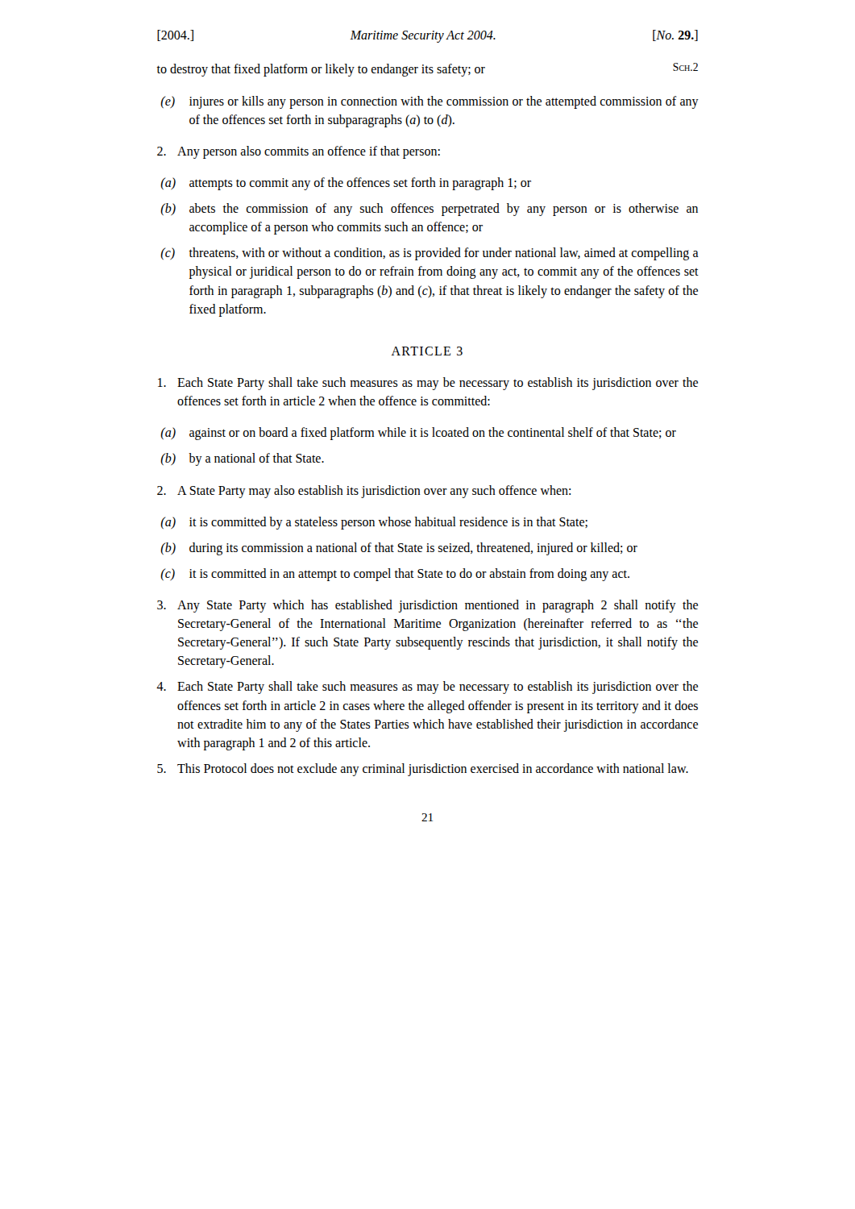[2004.] Maritime Security Act 2004. [No. 29.]
Sch.2 to destroy that fixed platform or likely to endanger its safety; or
(e) injures or kills any person in connection with the commission or the attempted commission of any of the offences set forth in subparagraphs (a) to (d).
2. Any person also commits an offence if that person:
(a) attempts to commit any of the offences set forth in paragraph 1; or
(b) abets the commission of any such offences perpetrated by any person or is otherwise an accomplice of a person who commits such an offence; or
(c) threatens, with or without a condition, as is provided for under national law, aimed at compelling a physical or juridical person to do or refrain from doing any act, to commit any of the offences set forth in paragraph 1, subparagraphs (b) and (c), if that threat is likely to endanger the safety of the fixed platform.
ARTICLE 3
1. Each State Party shall take such measures as may be necessary to establish its jurisdiction over the offences set forth in article 2 when the offence is committed:
(a) against or on board a fixed platform while it is lcoated on the continental shelf of that State; or
(b) by a national of that State.
2. A State Party may also establish its jurisdiction over any such offence when:
(a) it is committed by a stateless person whose habitual residence is in that State;
(b) during its commission a national of that State is seized, threatened, injured or killed; or
(c) it is committed in an attempt to compel that State to do or abstain from doing any act.
3. Any State Party which has established jurisdiction mentioned in paragraph 2 shall notify the Secretary-General of the International Maritime Organization (hereinafter referred to as ‘‘the Secretary-General’’). If such State Party subsequently rescinds that jurisdiction, it shall notify the Secretary-General.
4. Each State Party shall take such measures as may be necessary to establish its jurisdiction over the offences set forth in article 2 in cases where the alleged offender is present in its territory and it does not extradite him to any of the States Parties which have established their jurisdiction in accordance with paragraph 1 and 2 of this article.
5. This Protocol does not exclude any criminal jurisdiction exercised in accordance with national law.
21